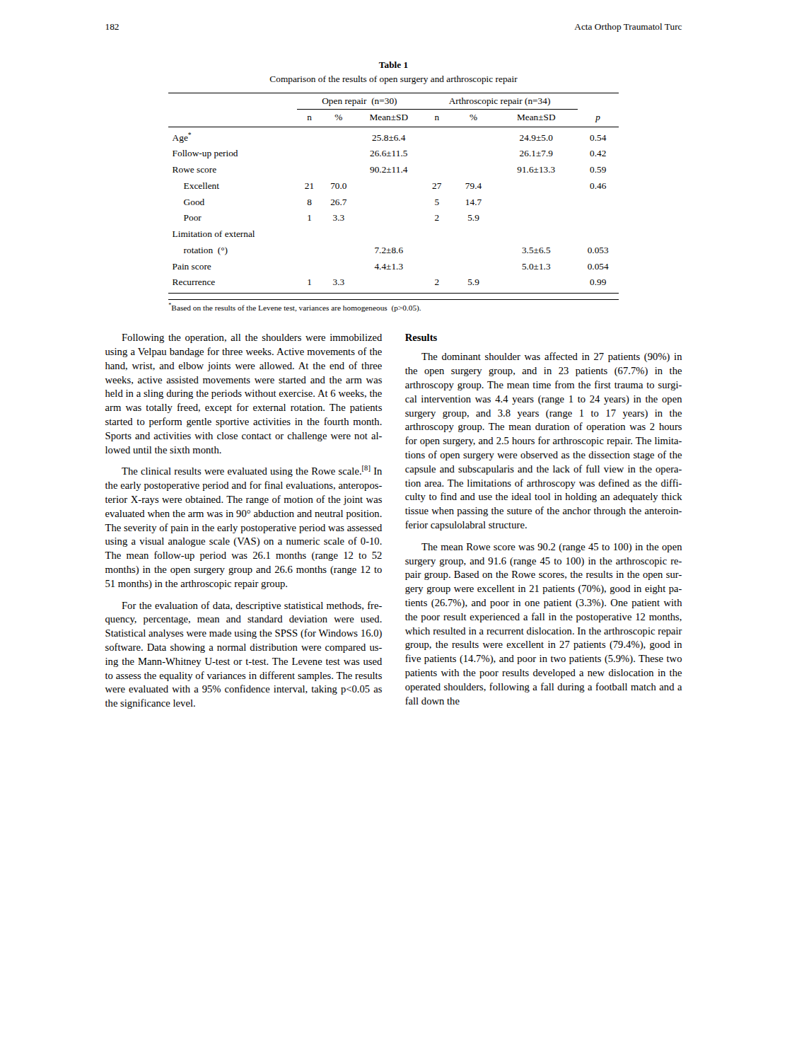182 Acta Orthop Traumatol Turc
Table 1 Comparison of the results of open surgery and arthroscopic repair
| | Open repair (n=30) | Arthroscopic repair (n=34) | |
| --- | --- | --- | --- |
| | n | % | Mean±SD | n | % | Mean±SD | p |
| Age * | | | 25.8±6.4 | | | 24.9±5.0 | 0.54 |
| Follow-up period | | | 26.6±11.5 | | | 26.1±7.9 | 0.42 |
| Rowe score | | | 90.2±11.4 | | | 91.6±13.3 | 0.59 |
| Excellent | 21 | 70.0 | | 27 | 79.4 | | 0.46 |
| Good | 8 | 26.7 | | 5 | 14.7 | | |
| Poor | 1 | 3.3 | | 2 | 5.9 | | |
| Limitation of external | | | | | | | |
| rotation ( ° ) | | | 7.2±8.6 | | | 3.5±6.5 | 0.053 |
| Pain score | | | 4.4±1.3 | | | 5.0±1.3 | 0.054 |
| Recurrence | 1 | 3.3 | | 2 | 5.9 | | 0.99 |
*Based on the results of the Levene test, variances are homogeneous (p>0.05).
Following the operation, all the shoulders were immobilized using a Velpau bandage for three weeks. Active movements of the hand, wrist, and elbow joints were allowed. At the end of three weeks, active assisted movements were started and the arm was held in a sling during the periods without exercise. At 6 weeks, the arm was totally freed, except for external rotation. The patients started to perform gentle sportive activities in the fourth month. Sports and activities with close contact or challenge were not allowed until the sixth month.
The clinical results were evaluated using the Rowe scale.[8] In the early postoperative period and for final evaluations, anteroposterior X-rays were obtained. The range of motion of the joint was evaluated when the arm was in 90° abduction and neutral position. The severity of pain in the early postoperative period was assessed using a visual analogue scale (VAS) on a numeric scale of 0-10. The mean follow-up period was 26.1 months (range 12 to 52 months) in the open surgery group and 26.6 months (range 12 to 51 months) in the arthroscopic repair group.
For the evaluation of data, descriptive statistical methods, frequency, percentage, mean and standard deviation were used. Statistical analyses were made using the SPSS (for Windows 16.0) software. Data showing a normal distribution were compared using the Mann-Whitney U-test or t-test. The Levene test was used to assess the equality of variances in different samples. The results were evaluated with a 95% confidence interval, taking p<0.05 as the significance level.
Results
The dominant shoulder was affected in 27 patients (90%) in the open surgery group, and in 23 patients (67.7%) in the arthroscopy group. The mean time from the first trauma to surgical intervention was 4.4 years (range 1 to 24 years) in the open surgery group, and 3.8 years (range 1 to 17 years) in the arthroscopy group. The mean duration of operation was 2 hours for open surgery, and 2.5 hours for arthroscopic repair. The limitations of open surgery were observed as the dissection stage of the capsule and subscapularis and the lack of full view in the operation area. The limitations of arthroscopy was defined as the difficulty to find and use the ideal tool in holding an adequately thick tissue when passing the suture of the anchor through the anteroinferior capsulolabral structure.
The mean Rowe score was 90.2 (range 45 to 100) in the open surgery group, and 91.6 (range 45 to 100) in the arthroscopic repair group. Based on the Rowe scores, the results in the open surgery group were excellent in 21 patients (70%), good in eight patients (26.7%), and poor in one patient (3.3%). One patient with the poor result experienced a fall in the postoperative 12 months, which resulted in a recurrent dislocation. In the arthroscopic repair group, the results were excellent in 27 patients (79.4%), good in five patients (14.7%), and poor in two patients (5.9%). These two patients with the poor results developed a new dislocation in the operated shoulders, following a fall during a football match and a fall down the